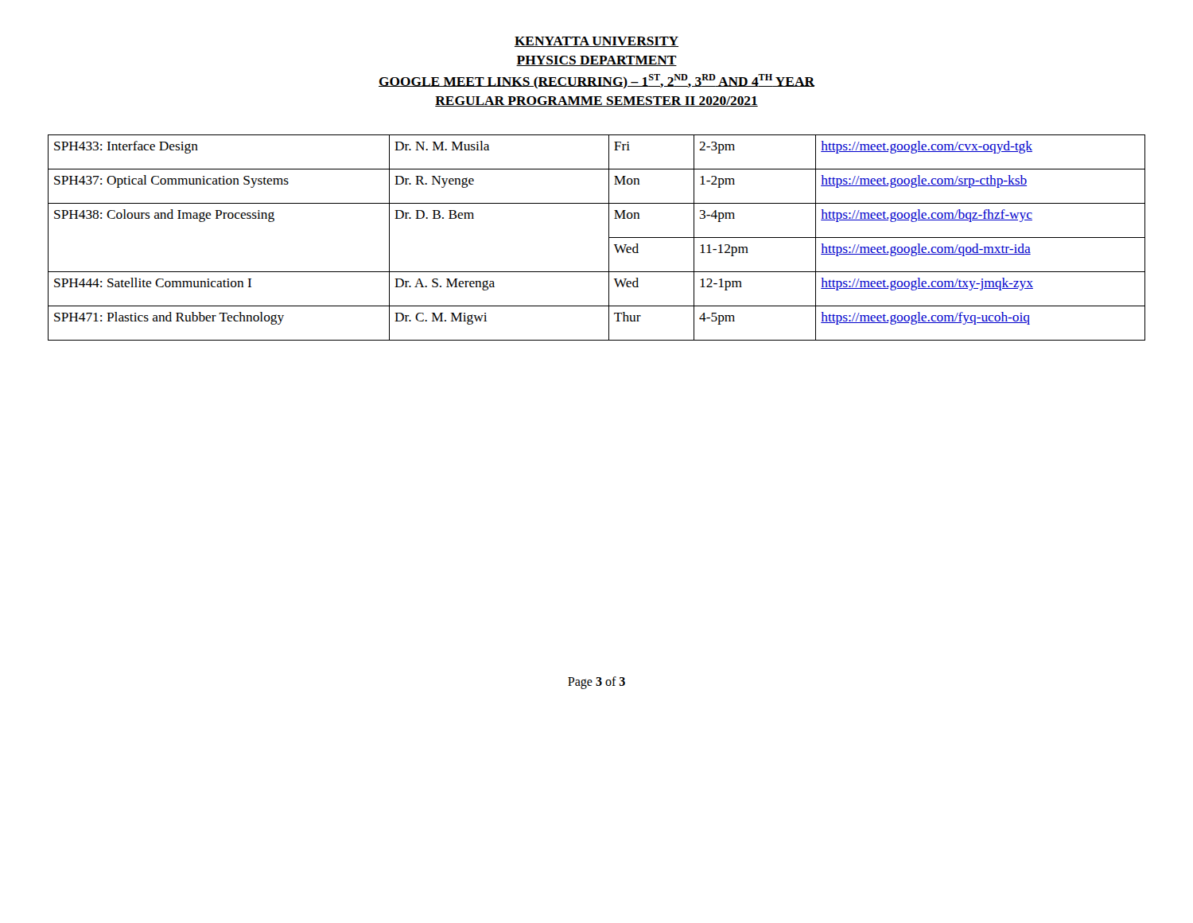KENYATTA UNIVERSITY
PHYSICS DEPARTMENT
GOOGLE MEET LINKS (RECURRING) – 1ST, 2ND, 3RD AND 4TH YEAR
REGULAR PROGRAMME SEMESTER II 2020/2021
| SPH433: Interface Design | Dr. N. M. Musila | Fri | 2-3pm | https://meet.google.com/cvx-oqyd-tgk |
| SPH437: Optical Communication Systems | Dr. R. Nyenge | Mon | 1-2pm | https://meet.google.com/srp-cthp-ksb |
| SPH438: Colours and Image Processing | Dr. D. B. Bem | Mon | 3-4pm | https://meet.google.com/bqz-fhzf-wyc |
| Wed | 11-12pm | https://meet.google.com/qod-mxtr-ida |
| SPH444: Satellite Communication I | Dr. A. S. Merenga | Wed | 12-1pm | https://meet.google.com/txy-jmqk-zyx |
| SPH471: Plastics and Rubber Technology | Dr. C. M. Migwi | Thur | 4-5pm | https://meet.google.com/fyq-ucoh-oiq |
Page 3 of 3